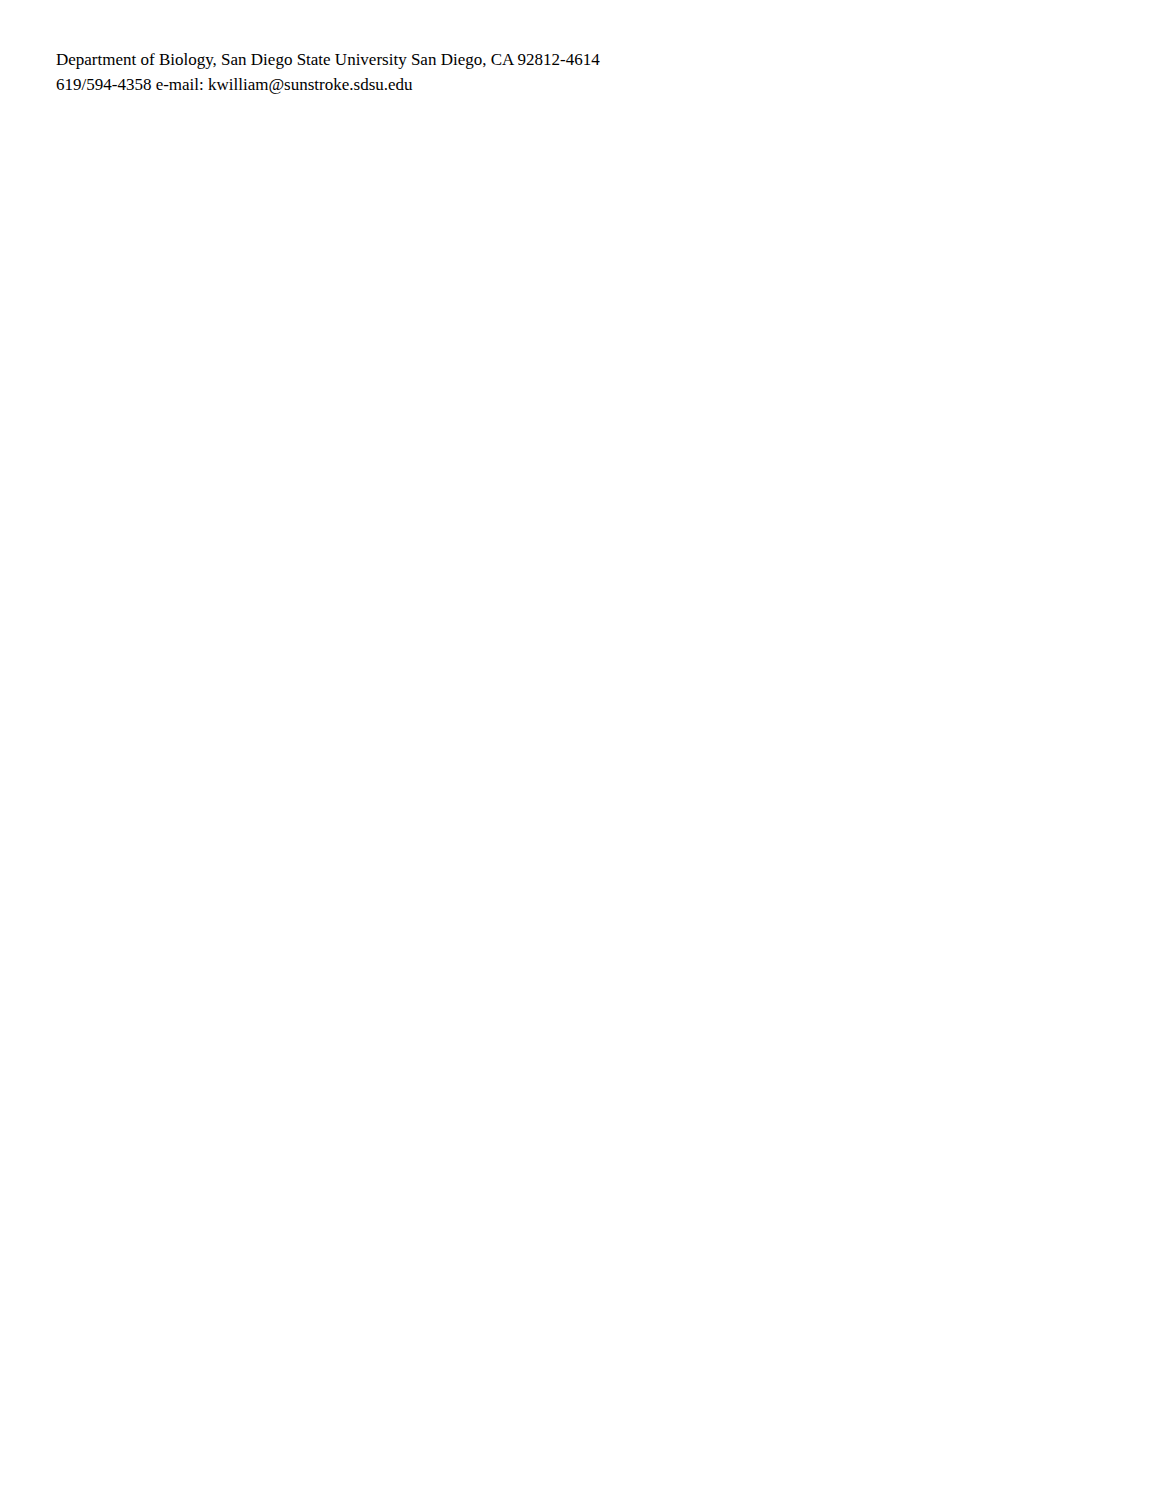Department of Biology, San Diego State University San Diego, CA 92812-4614
619/594-4358 e-mail: kwilliam@sunstroke.sdsu.edu